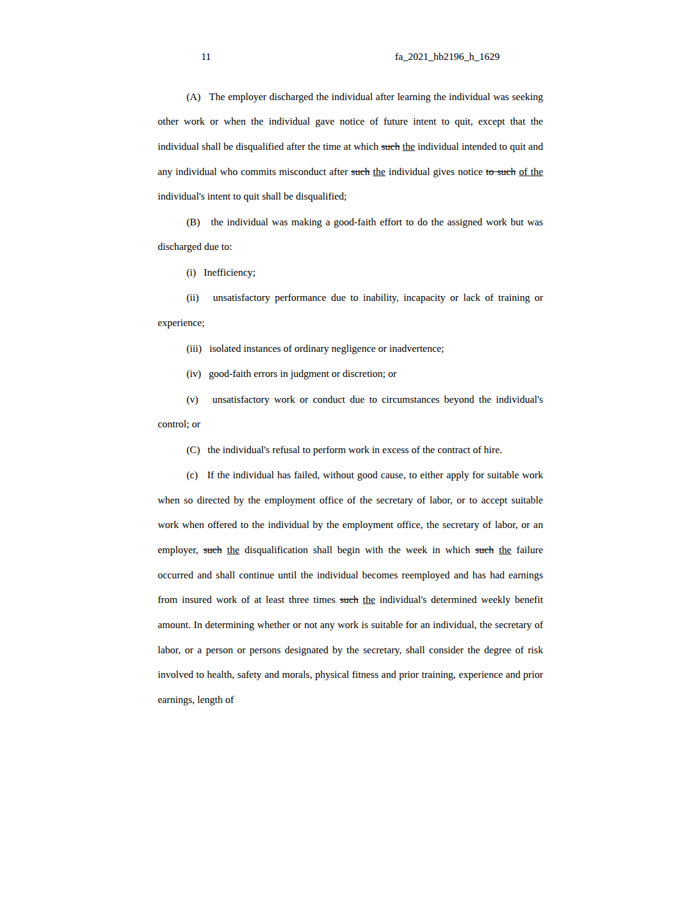11 fa_2021_hb2196_h_1629
(A) The employer discharged the individual after learning the individual was seeking other work or when the individual gave notice of future intent to quit, except that the individual shall be disqualified after the time at which such the individual intended to quit and any individual who commits misconduct after such the individual gives notice to such of the individual's intent to quit shall be disqualified;
(B) the individual was making a good-faith effort to do the assigned work but was discharged due to:
(i) Inefficiency;
(ii) unsatisfactory performance due to inability, incapacity or lack of training or experience;
(iii) isolated instances of ordinary negligence or inadvertence;
(iv) good-faith errors in judgment or discretion; or
(v) unsatisfactory work or conduct due to circumstances beyond the individual's control; or
(C) the individual's refusal to perform work in excess of the contract of hire.
(c) If the individual has failed, without good cause, to either apply for suitable work when so directed by the employment office of the secretary of labor, or to accept suitable work when offered to the individual by the employment office, the secretary of labor, or an employer, such the disqualification shall begin with the week in which such the failure occurred and shall continue until the individual becomes reemployed and has had earnings from insured work of at least three times such the individual's determined weekly benefit amount. In determining whether or not any work is suitable for an individual, the secretary of labor, or a person or persons designated by the secretary, shall consider the degree of risk involved to health, safety and morals, physical fitness and prior training, experience and prior earnings, length of